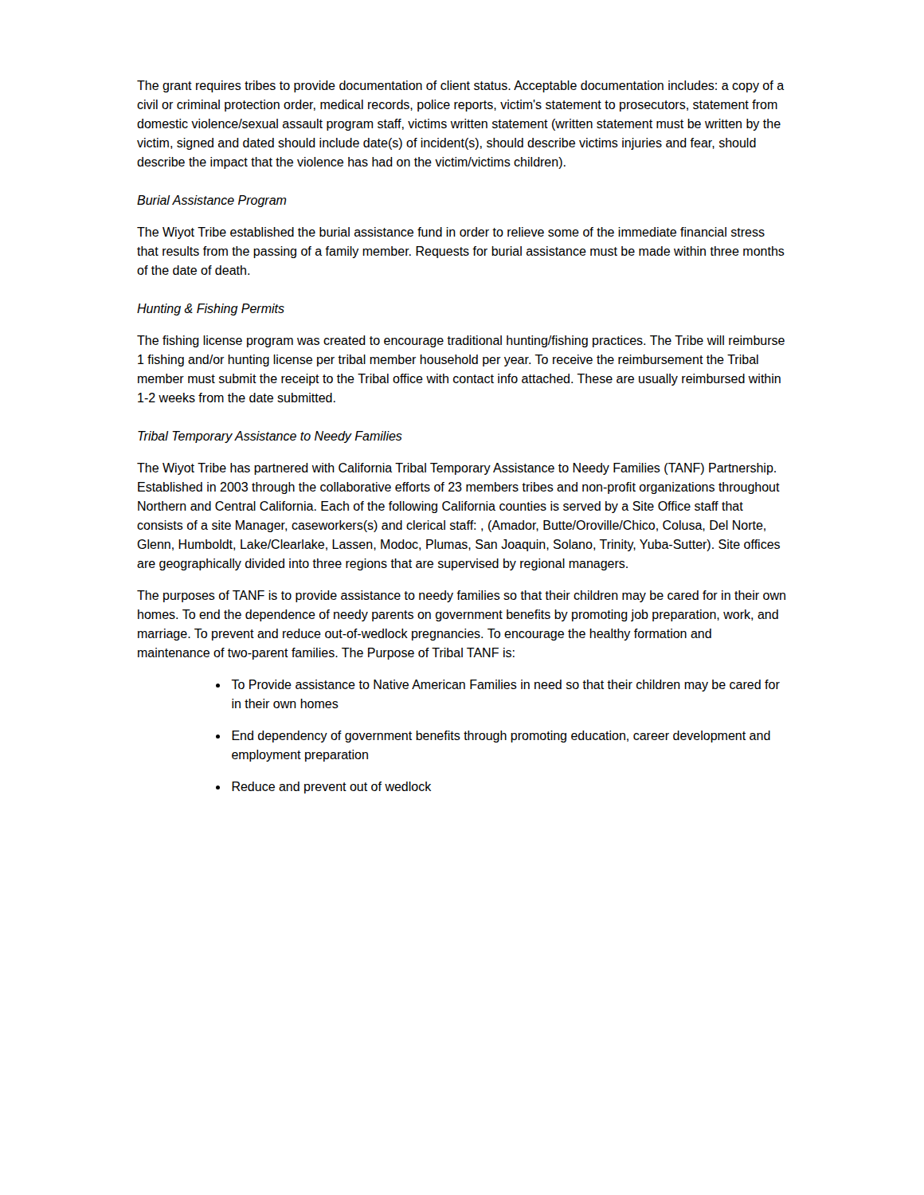The grant requires tribes to provide documentation of client status. Acceptable documentation includes: a copy of a civil or criminal protection order, medical records, police reports, victim's statement to prosecutors, statement from domestic violence/sexual assault program staff, victims written statement (written statement must be written by the victim, signed and dated should include date(s) of incident(s), should describe victims injuries and fear, should describe the impact that the violence has had on the victim/victims children).
Burial Assistance Program
The Wiyot Tribe established the burial assistance fund in order to relieve some of the immediate financial stress that results from the passing of a family member. Requests for burial assistance must be made within three months of the date of death.
Hunting & Fishing Permits
The fishing license program was created to encourage traditional hunting/fishing practices. The Tribe will reimburse 1 fishing and/or hunting license per tribal member household per year. To receive the reimbursement the Tribal member must submit the receipt to the Tribal office with contact info attached. These are usually reimbursed within 1-2 weeks from the date submitted.
Tribal Temporary Assistance to Needy Families
The Wiyot Tribe has partnered with California Tribal Temporary Assistance to Needy Families (TANF) Partnership. Established in 2003 through the collaborative efforts of 23 members tribes and non-profit organizations throughout Northern and Central California. Each of the following California counties is served by a Site Office staff that consists of a site Manager, caseworkers(s) and clerical staff: , (Amador, Butte/Oroville/Chico, Colusa, Del Norte, Glenn, Humboldt, Lake/Clearlake, Lassen, Modoc, Plumas, San Joaquin, Solano, Trinity, Yuba-Sutter). Site offices are geographically divided into three regions that are supervised by regional managers.
The purposes of TANF is to provide assistance to needy families so that their children may be cared for in their own homes. To end the dependence of needy parents on government benefits by promoting job preparation, work, and marriage. To prevent and reduce out-of-wedlock pregnancies. To encourage the healthy formation and maintenance of two-parent families. The Purpose of Tribal TANF is:
To Provide assistance to Native American Families in need so that their children may be cared for in their own homes
End dependency of government benefits through promoting education, career development and employment preparation
Reduce and prevent out of wedlock